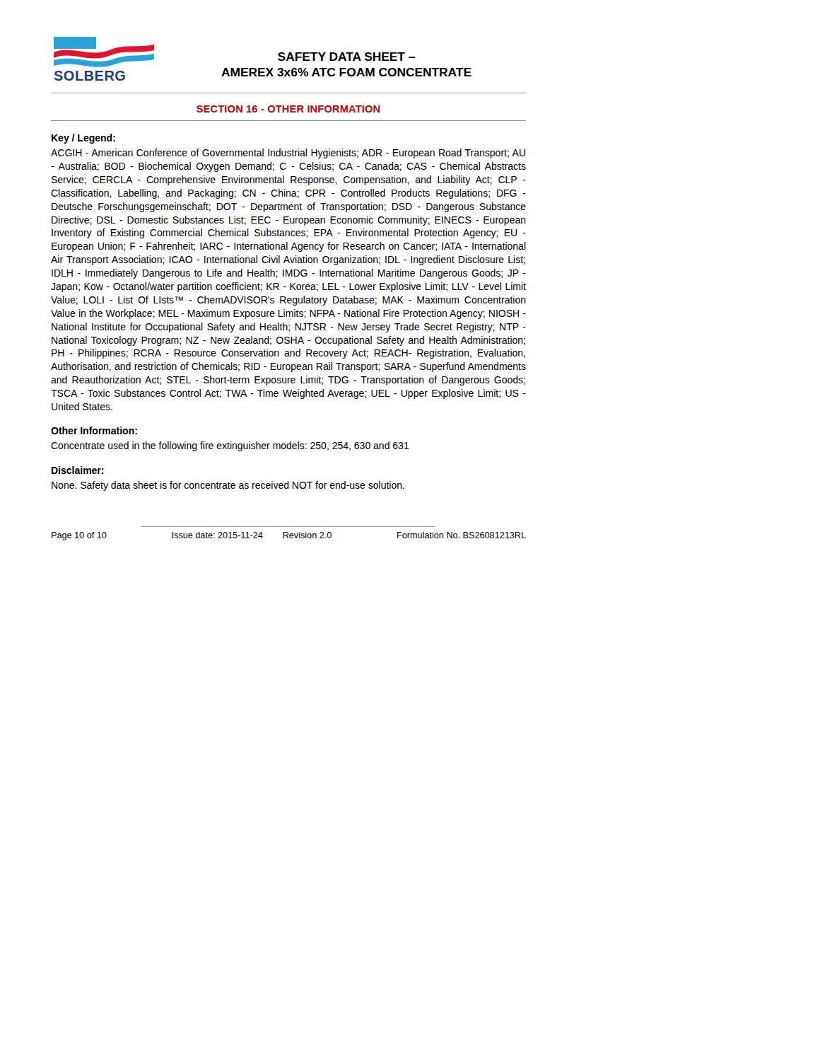SOLBERG SOLBERG
SAFETY DATA SHEET –
AMEREX 3x6% ATC FOAM CONCENTRATE
SECTION 16 - OTHER INFORMATION
Key / Legend:
ACGIH - American Conference of Governmental Industrial Hygienists; ADR - European Road Transport; AU - Australia; BOD - Biochemical Oxygen Demand; C - Celsius; CA - Canada; CAS - Chemical Abstracts Service; CERCLA - Comprehensive Environmental Response, Compensation, and Liability Act; CLP - Classification, Labelling, and Packaging; CN - China; CPR - Controlled Products Regulations; DFG - Deutsche Forschungsgemeinschaft; DOT - Department of Transportation; DSD - Dangerous Substance Directive; DSL - Domestic Substances List; EEC - European Economic Community; EINECS - European Inventory of Existing Commercial Chemical Substances; EPA - Environmental Protection Agency; EU - European Union; F - Fahrenheit; IARC - International Agency for Research on Cancer; IATA - International Air Transport Association; ICAO - International Civil Aviation Organization; IDL - Ingredient Disclosure List; IDLH - Immediately Dangerous to Life and Health; IMDG - International Maritime Dangerous Goods; JP - Japan; Kow - Octanol/water partition coefficient; KR - Korea; LEL - Lower Explosive Limit; LLV - Level Limit Value; LOLI - List Of LIsts™ - ChemADVISOR's Regulatory Database; MAK - Maximum Concentration Value in the Workplace; MEL - Maximum Exposure Limits; NFPA - National Fire Protection Agency; NIOSH - National Institute for Occupational Safety and Health; NJTSR - New Jersey Trade Secret Registry; NTP - National Toxicology Program; NZ - New Zealand; OSHA - Occupational Safety and Health Administration; PH - Philippines; RCRA - Resource Conservation and Recovery Act; REACH- Registration, Evaluation, Authorisation, and restriction of Chemicals; RID - European Rail Transport; SARA - Superfund Amendments and Reauthorization Act; STEL - Short-term Exposure Limit; TDG - Transportation of Dangerous Goods; TSCA - Toxic Substances Control Act; TWA - Time Weighted Average; UEL - Upper Explosive Limit; US - United States.
Other Information:
Concentrate used in the following fire extinguisher models: 250, 254, 630 and 631
Disclaimer:
None. Safety data sheet is for concentrate as received NOT for end-use solution.
Page 10 of 10
Issue date: 2015-11-24 Revision 2.0
Formulation No. BS26081213RL